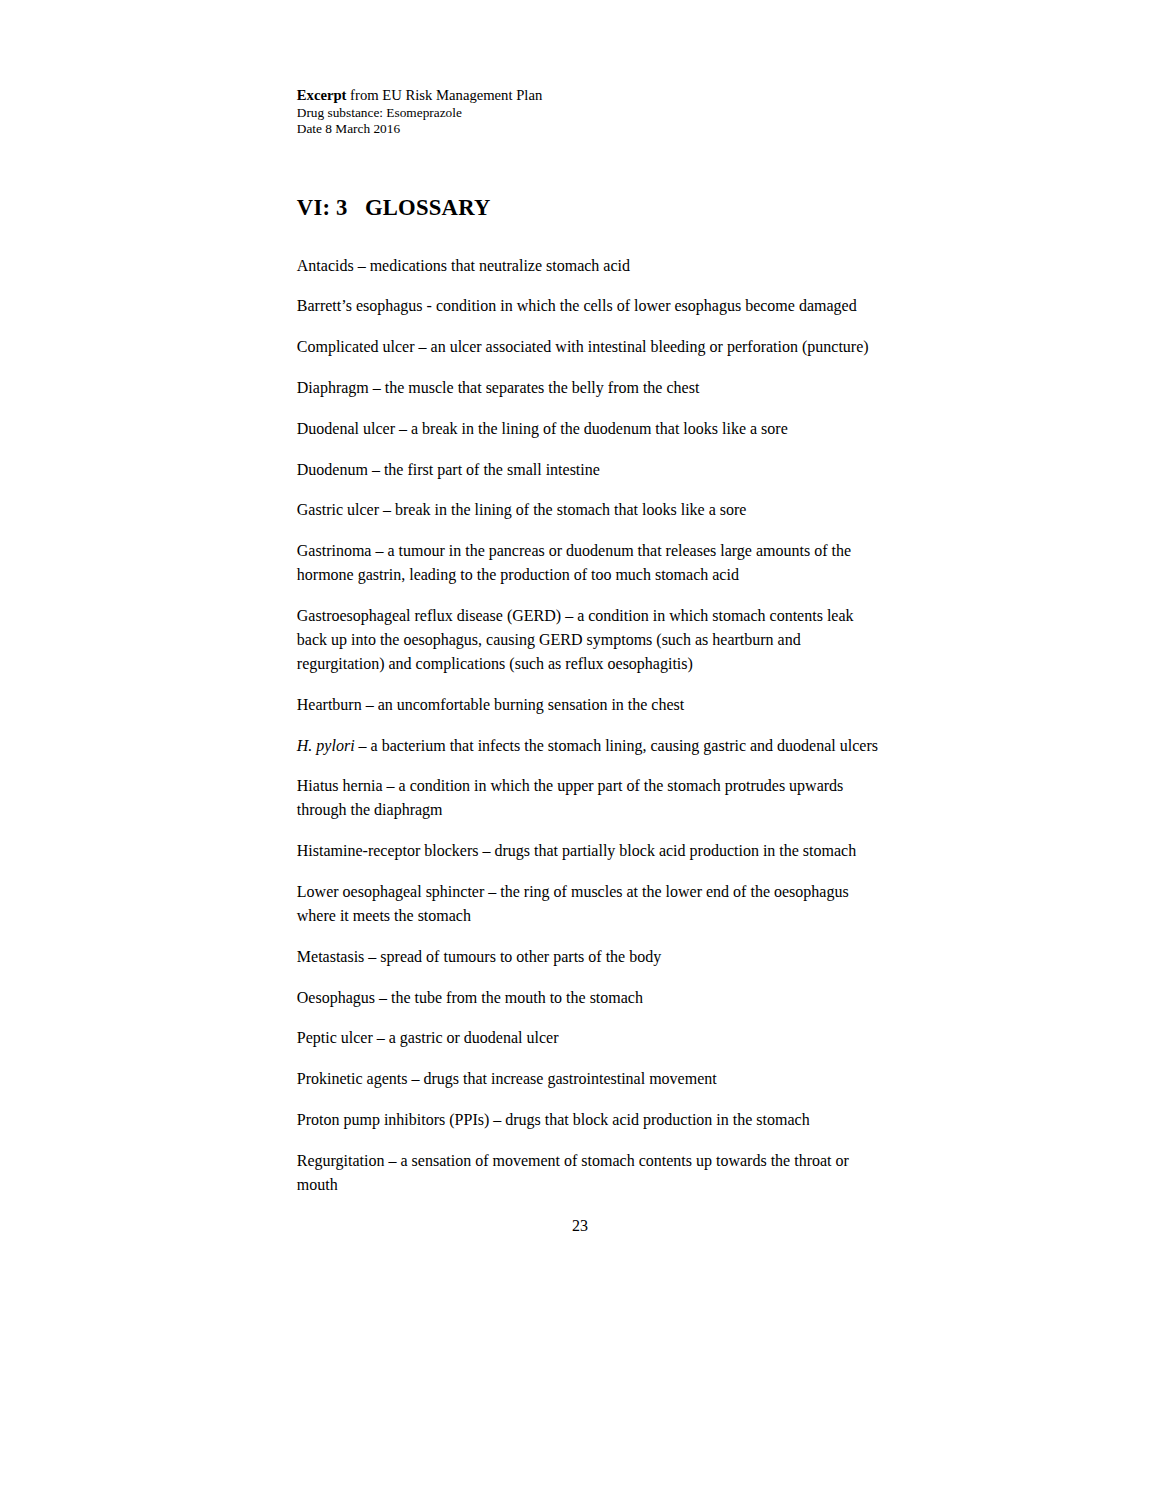Excerpt from EU Risk Management Plan
Drug substance: Esomeprazole
Date 8 March 2016
VI: 3 GLOSSARY
Antacids – medications that neutralize stomach acid
Barrett’s esophagus - condition in which the cells of lower esophagus become damaged
Complicated ulcer – an ulcer associated with intestinal bleeding or perforation (puncture)
Diaphragm – the muscle that separates the belly from the chest
Duodenal ulcer – a break in the lining of the duodenum that looks like a sore
Duodenum – the first part of the small intestine
Gastric ulcer – break in the lining of the stomach that looks like a sore
Gastrinoma – a tumour in the pancreas or duodenum that releases large amounts of the hormone gastrin, leading to the production of too much stomach acid
Gastroesophageal reflux disease (GERD) – a condition in which stomach contents leak back up into the oesophagus, causing GERD symptoms (such as heartburn and regurgitation) and complications (such as reflux oesophagitis)
Heartburn – an uncomfortable burning sensation in the chest
H. pylori – a bacterium that infects the stomach lining, causing gastric and duodenal ulcers
Hiatus hernia – a condition in which the upper part of the stomach protrudes upwards through the diaphragm
Histamine-receptor blockers – drugs that partially block acid production in the stomach
Lower oesophageal sphincter – the ring of muscles at the lower end of the oesophagus where it meets the stomach
Metastasis – spread of tumours to other parts of the body
Oesophagus – the tube from the mouth to the stomach
Peptic ulcer – a gastric or duodenal ulcer
Prokinetic agents – drugs that increase gastrointestinal movement
Proton pump inhibitors (PPIs) – drugs that block acid production in the stomach
Regurgitation – a sensation of movement of stomach contents up towards the throat or mouth
23